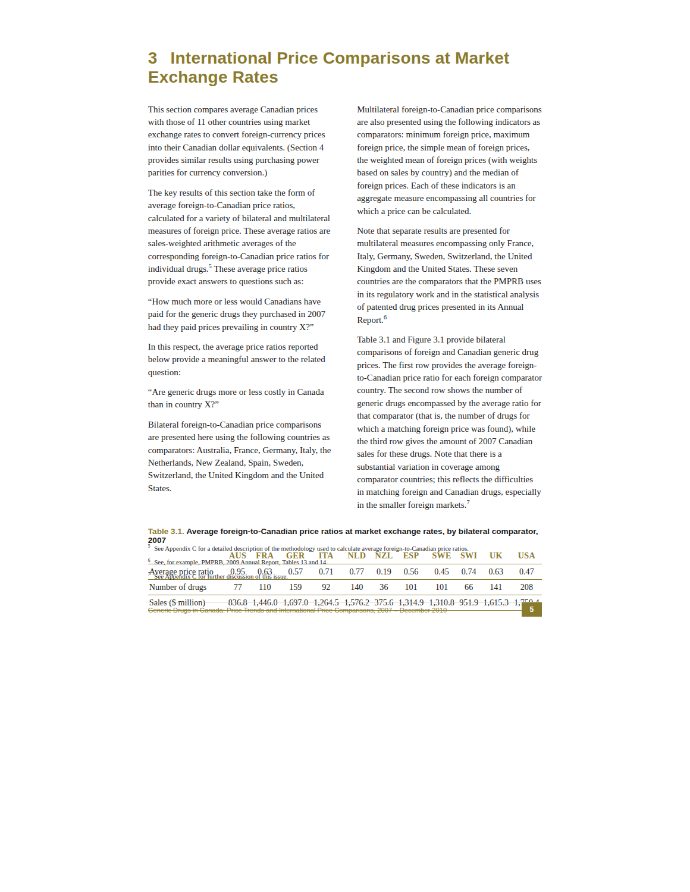3 International Price Comparisons at Market Exchange Rates
This section compares average Canadian prices with those of 11 other countries using market exchange rates to convert foreign-currency prices into their Canadian dollar equivalents. (Section 4 provides similar results using purchasing power parities for currency conversion.)
The key results of this section take the form of average foreign-to-Canadian price ratios, calculated for a variety of bilateral and multilateral measures of foreign price. These average ratios are sales-weighted arithmetic averages of the corresponding foreign-to-Canadian price ratios for individual drugs.5 These average price ratios provide exact answers to questions such as:
“How much more or less would Canadians have paid for the generic drugs they purchased in 2007 had they paid prices prevailing in country X?”
In this respect, the average price ratios reported below provide a meaningful answer to the related question:
“Are generic drugs more or less costly in Canada than in country X?”
Bilateral foreign-to-Canadian price comparisons are presented here using the following countries as comparators: Australia, France, Germany, Italy, the Netherlands, New Zealand, Spain, Sweden, Switzerland, the United Kingdom and the United States.
Multilateral foreign-to-Canadian price comparisons are also presented using the following indicators as comparators: minimum foreign price, maximum foreign price, the simple mean of foreign prices, the weighted mean of foreign prices (with weights based on sales by country) and the median of foreign prices. Each of these indicators is an aggregate measure encompassing all countries for which a price can be calculated.
Note that separate results are presented for multilateral measures encompassing only France, Italy, Germany, Sweden, Switzerland, the United Kingdom and the United States. These seven countries are the comparators that the PMPRB uses in its regulatory work and in the statistical analysis of patented drug prices presented in its Annual Report.6
Table 3.1 and Figure 3.1 provide bilateral comparisons of foreign and Canadian generic drug prices. The first row provides the average foreign-to-Canadian price ratio for each foreign comparator country. The second row shows the number of generic drugs encompassed by the average ratio for that comparator (that is, the number of drugs for which a matching foreign price was found), while the third row gives the amount of 2007 Canadian sales for these drugs. Note that there is a substantial variation in coverage among comparator countries; this reflects the difficulties in matching foreign and Canadian drugs, especially in the smaller foreign markets.7
Table 3.1. Average foreign-to-Canadian price ratios at market exchange rates, by bilateral comparator, 2007
| | AUS | FRA | GER | ITA | NLD | NZL | ESP | SWE | SWI | UK | USA |
| --- | --- | --- | --- | --- | --- | --- | --- | --- | --- | --- | --- |
| Average price ratio | 0.95 | 0.63 | 0.57 | 0.71 | 0.77 | 0.19 | 0.56 | 0.45 | 0.74 | 0.63 | 0.47 |
| Number of drugs | 77 | 110 | 159 | 92 | 140 | 36 | 101 | 101 | 66 | 141 | 208 |
| Sales ($ million) | 836.8 | 1,446.0 | 1,697.0 | 1,264.5 | 1,576.2 | 375.6 | 1,314.9 | 1,310.8 | 951.9 | 1,615.3 | 1,759.4 |
5 See Appendix C for a detailed description of the methodology used to calculate average foreign-to-Canadian price ratios.
6 See, for example, PMPRB, 2009 Annual Report, Tables 13 and 14.
7 See Appendix C for further discussion of this issue.
Generic Drugs in Canada: Price Trends and International Price Comparisons, 2007 – December 2010 5